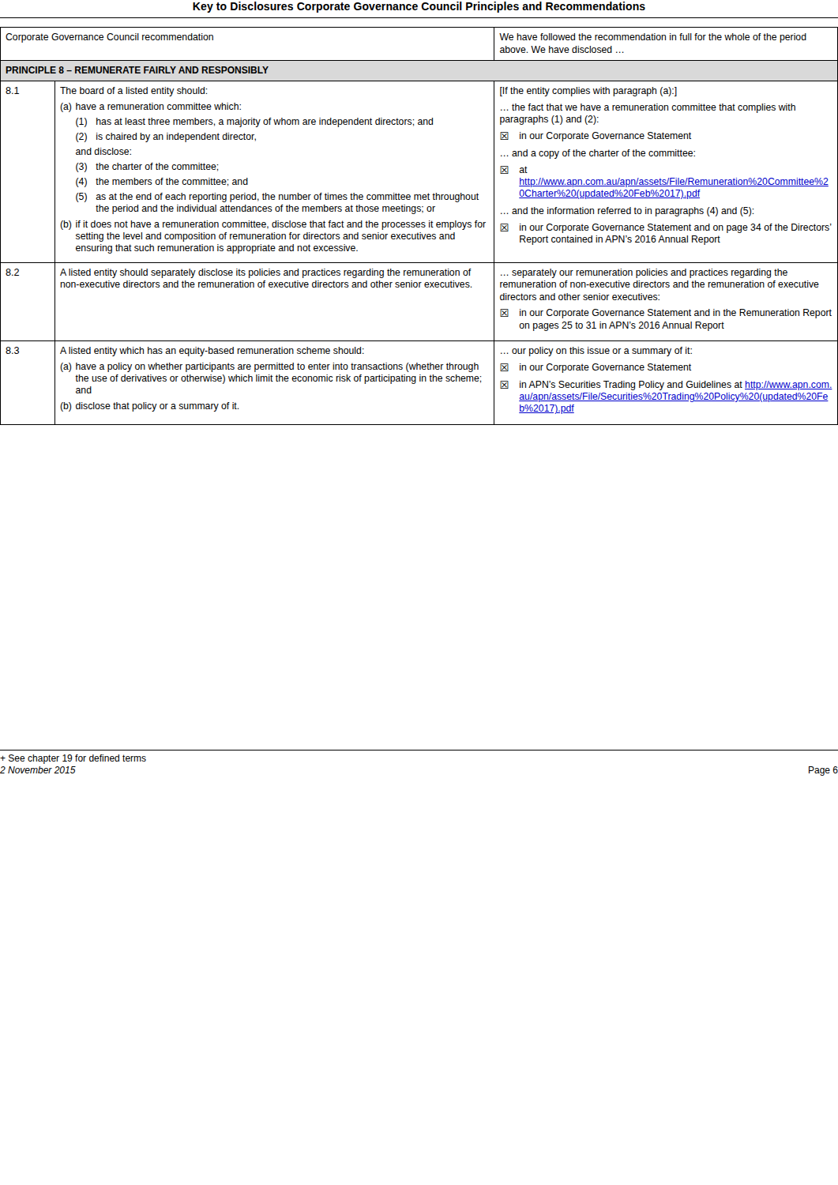Key to Disclosures Corporate Governance Council Principles and Recommendations
| Corporate Governance Council recommendation | We have followed the recommendation in full for the whole of the period above. We have disclosed … |
| --- | --- |
| PRINCIPLE 8 – REMUNERATE FAIRLY AND RESPONSIBLY |
| 8.1 | The board of a listed entity should: (a) have a remuneration committee which: (1) has at least three members, a majority of whom are independent directors; and (2) is chaired by an independent director, and disclose: (3) the charter of the committee; (4) the members of the committee; and (5) as at the end of each reporting period, the number of times the committee met throughout the period and the individual attendances of the members at those meetings; or (b) if it does not have a remuneration committee, disclose that fact and the processes it employs for setting the level and composition of remuneration for directors and senior executives and ensuring that such remuneration is appropriate and not excessive. | [If the entity complies with paragraph (a):] … the fact that we have a remuneration committee that complies with paragraphs (1) and (2): ☒ in our Corporate Governance Statement … and a copy of the charter of the committee: ☒ at http://www.apn.com.au/apn/assets/File/Remuneration%20Committee%20Charter%20(updated%20Feb%2017).pdf … and the information referred to in paragraphs (4) and (5): ☒ in our Corporate Governance Statement and on page 34 of the Directors’ Report contained in APN’s 2016 Annual Report |
| 8.2 | A listed entity should separately disclose its policies and practices regarding the remuneration of non-executive directors and the remuneration of executive directors and other senior executives. | … separately our remuneration policies and practices regarding the remuneration of non-executive directors and the remuneration of executive directors and other senior executives: ☒ in our Corporate Governance Statement and in the Remuneration Report on pages 25 to 31 in APN’s 2016 Annual Report |
| 8.3 | A listed entity which has an equity-based remuneration scheme should: (a) have a policy on whether participants are permitted to enter into transactions (whether through the use of derivatives or otherwise) which limit the economic risk of participating in the scheme; and (b) disclose that policy or a summary of it. | … our policy on this issue or a summary of it: ☒ in our Corporate Governance Statement ☒ in APN’s Securities Trading Policy and Guidelines at http://www.apn.com.au/apn/assets/File/Securities%20Trading%20Policy%20(updated%20Feb%2017).pdf |
+ See chapter 19 for defined terms
2 November 2015 Page 6